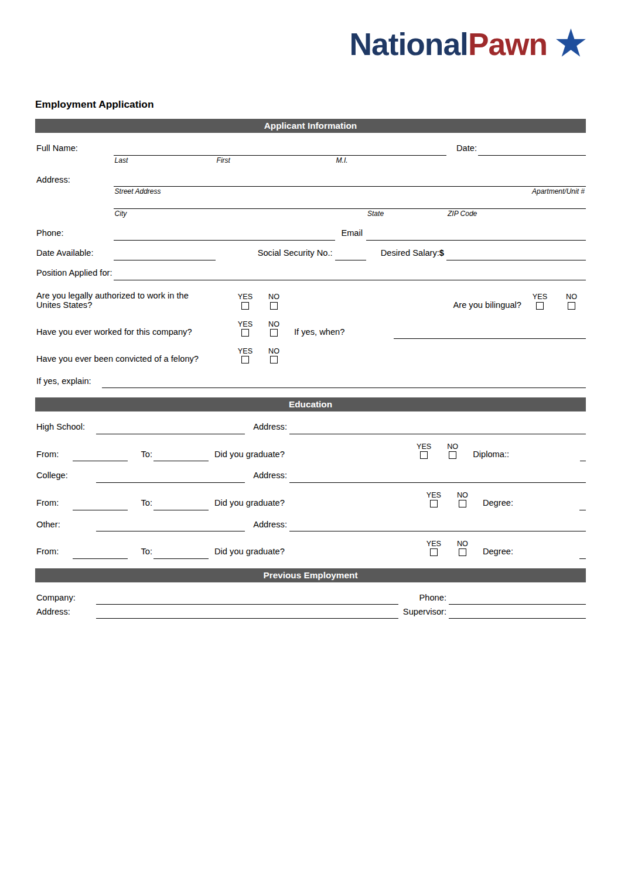National Pawn ★
Employment Application
Applicant Information
| Full Name: | | Date: | |
| | Last | First | M.I. | |
| Address: | |
| | Street Address | Apartment/Unit # |
| | City | State | ZIP Code |
| Phone: | | Email | |
| Date Available: | | Social Security No.: | | Desired Salary: $ | |
| Position Applied for: | |
| Are you legally authorized to work in the Unites States? | YES | NO | | Are you bilingual? | YES | NO |
| Have you ever worked for this company? | YES | NO | If yes, when? | |
| Have you ever been convicted of a felony? | YES | NO | |
| If yes, explain: | |
Education
| High School: | | Address: | |
| From: | | To: | | Did you graduate? | YES | NO | Diploma:: | |
| College: | | Address: | |
| From: | | To: | | Did you graduate? | YES | NO | Degree: | |
| Other: | | Address: | |
| From: | | To: | | Did you graduate? | YES | NO | Degree: | |
Previous Employment
| Company: | | Phone: | |
| Address: | | Supervisor: | |